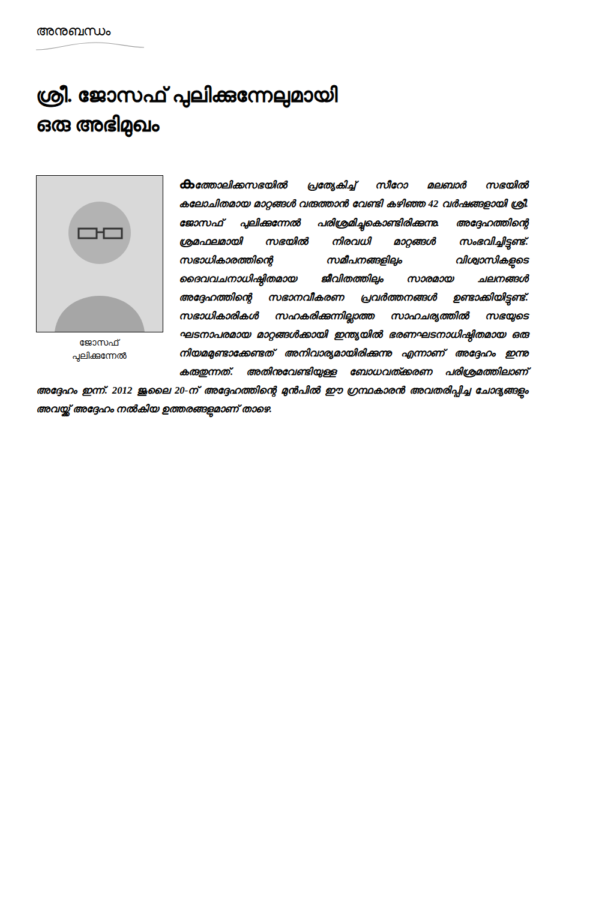അനുബന്ധം
ശ്രീ. ജോസഫ് പുലിക്കുന്നേലുമായി
ഒരു അഭിമുഖം
ജോസഫ്
പുലിക്കുന്നേൽ
കത്തോലിക്കസഭയിൽ പ്രത്യേകിച്ച് സീറോ മലബാർ സഭയിൽ കലോചിതമായ മാറ്റങ്ങൾ വരുത്താൻ വേണ്ടി കഴിഞ്ഞ 42 വർഷങ്ങളായി ശ്രീ. ജോസഫ് പുലിക്കുന്നേൽ പരിശ്രമിച്ചുകൊണ്ടിരിക്കുന്നു. അദ്ദേഹത്തിന്റെ ശ്രമഫലമായി സഭയിൽ നിരവധി മാറ്റങ്ങൾ സംഭവിച്ചിട്ടുണ്ട്. സഭാധികാരത്തിന്റെ സമീപനങ്ങളിലും വിശ്വാസികളുടെ ദൈവവചനാധിഷ്ഠിതമായ ജീവിതത്തിലും സാരമായ ചലനങ്ങൾ അദ്ദേഹത്തിന്റെ സഭാനവീകരണ പ്രവർത്തനങ്ങൾ ഉണ്ടാക്കിയിട്ടുണ്ട്. സഭാധികാരികൾ സഹകരിക്കുന്നില്ലാത്ത സാഹചര്യത്തിൽ സഭയുടെ ഘടനാപരമായ മാറ്റങ്ങൾക്കായി ഇന്ത്യയിൽ ഭരണഘടനാധിഷ്ഠിതമായ ഒരു നിയമമുണ്ടാക്കേണ്ടത് അനിവാര്യമായിരിക്കുന്നു എന്നാണ് അദ്ദേഹം ഇന്നു കരുതുന്നത്. അതിനുവേണ്ടിയുള്ള ബോധവത്ക്കരണ പരിശ്രമത്തിലാണ് അദ്ദേഹം ഇന്ന്. 2012 ജൂലൈ 20-ന് അദ്ദേഹത്തിന്റെ മുൻപിൽ ഈ ഗ്രന്ഥകാരൻ അവതരിപ്പിച്ച ചോദ്യങ്ങളും അവയ്ക്ക് അദ്ദേഹം നൽകിയ ഉത്തരങ്ങളുമാണ് താഴെ.